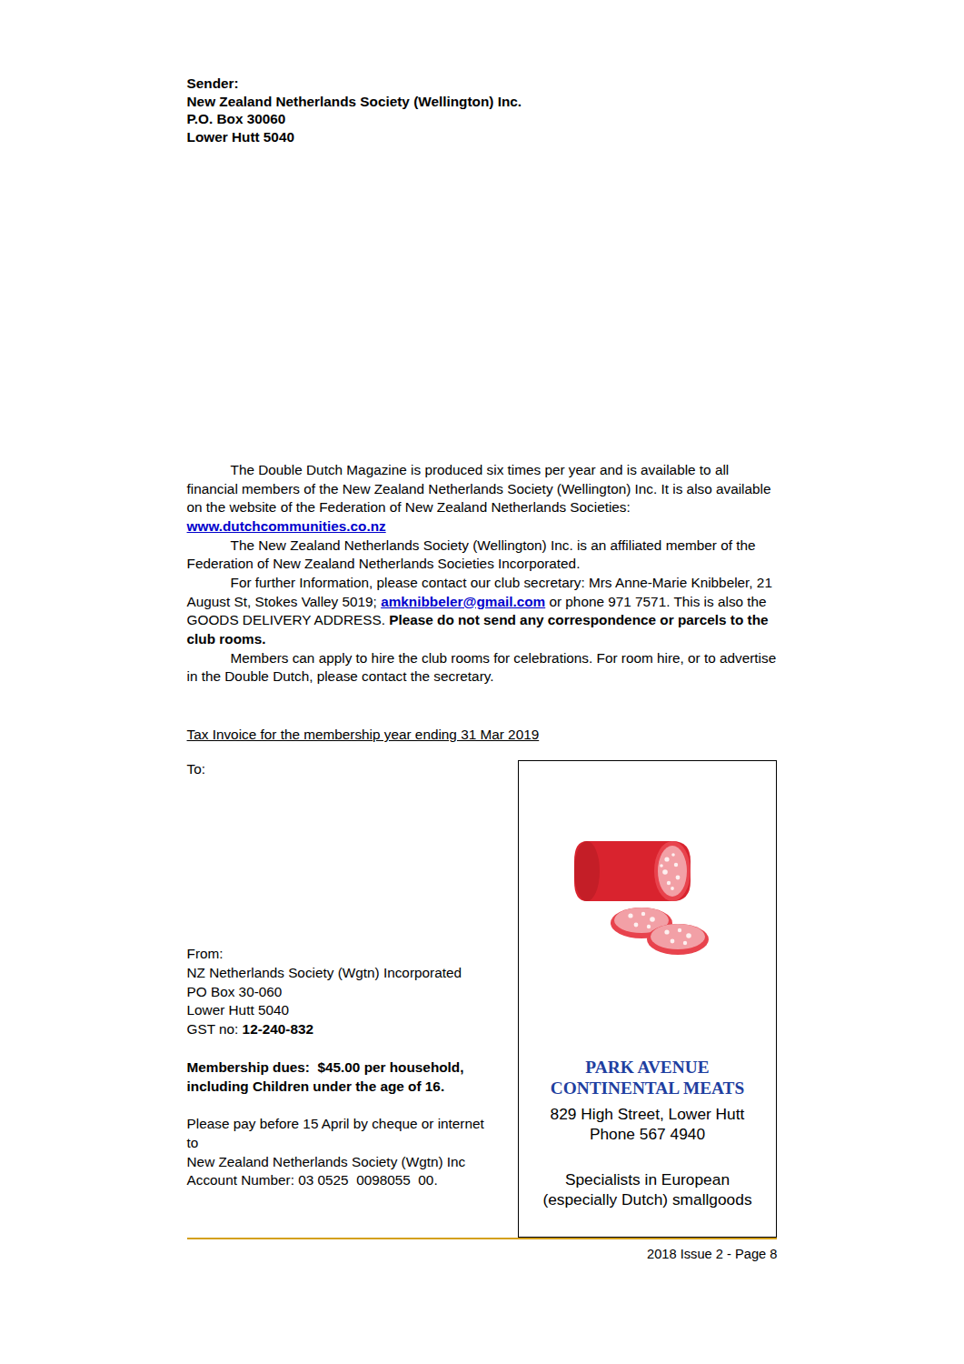Sender:
New Zealand Netherlands Society (Wellington) Inc.
P.O. Box 30060
Lower Hutt 5040
The Double Dutch Magazine is produced six times per year and is available to all financial members of the New Zealand Netherlands Society (Wellington) Inc. It is also available on the website of the Federation of New Zealand Netherlands Societies: www.dutchcommunities.co.nz
The New Zealand Netherlands Society (Wellington) Inc. is an affiliated member of the Federation of New Zealand Netherlands Societies Incorporated.
For further Information, please contact our club secretary: Mrs Anne-Marie Knibbeler, 21 August St, Stokes Valley 5019; amknibbeler@gmail.com or phone 971 7571. This is also the GOODS DELIVERY ADDRESS. Please do not send any correspondence or parcels to the club rooms.
Members can apply to hire the club rooms for celebrations. For room hire, or to advertise in the Double Dutch, please contact the secretary.
Tax Invoice for the membership year ending 31 Mar 2019
To:
From:
NZ Netherlands Society (Wgtn) Incorporated
PO Box 30-060
Lower Hutt 5040
GST no: 12-240-832
Membership dues: $45.00 per household, including Children under the age of 16.
Please pay before 15 April by cheque or internet to
New Zealand Netherlands Society (Wgtn) Inc
Account Number: 03 0525 0098055 00.
PARK AVENUE CONTINENTAL MEATS
829 High Street, Lower Hutt
Phone 567 4940
Specialists in European (especially Dutch) smallgoods
2018 Issue 2 - Page 8